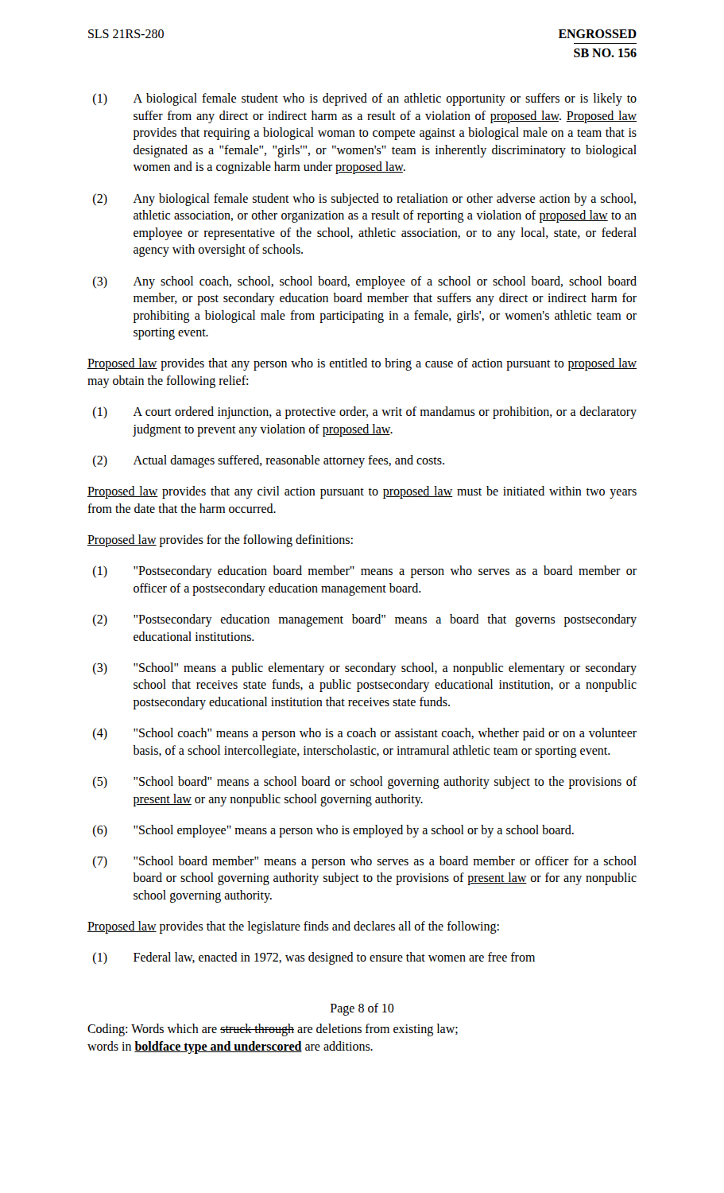SLS 21RS-280
ENGROSSED
SB NO. 156
(1)
A biological female student who is deprived of an athletic opportunity or suffers or is likely to suffer from any direct or indirect harm as a result of a violation of proposed law. Proposed law provides that requiring a biological woman to compete against a biological male on a team that is designated as a "female", "girls'", or "women's" team is inherently discriminatory to biological women and is a cognizable harm under proposed law.
(2)
Any biological female student who is subjected to retaliation or other adverse action by a school, athletic association, or other organization as a result of reporting a violation of proposed law to an employee or representative of the school, athletic association, or to any local, state, or federal agency with oversight of schools.
(3)
Any school coach, school, school board, employee of a school or school board, school board member, or post secondary education board member that suffers any direct or indirect harm for prohibiting a biological male from participating in a female, girls', or women's athletic team or sporting event.
Proposed law provides that any person who is entitled to bring a cause of action pursuant to proposed law may obtain the following relief:
(1)
A court ordered injunction, a protective order, a writ of mandamus or prohibition, or a declaratory judgment to prevent any violation of proposed law.
(2)
Actual damages suffered, reasonable attorney fees, and costs.
Proposed law provides that any civil action pursuant to proposed law must be initiated within two years from the date that the harm occurred.
Proposed law provides for the following definitions:
(1)
"Postsecondary education board member" means a person who serves as a board member or officer of a postsecondary education management board.
(2)
"Postsecondary education management board" means a board that governs postsecondary educational institutions.
(3)
"School" means a public elementary or secondary school, a nonpublic elementary or secondary school that receives state funds, a public postsecondary educational institution, or a nonpublic postsecondary educational institution that receives state funds.
(4)
"School coach" means a person who is a coach or assistant coach, whether paid or on a volunteer basis, of a school intercollegiate, interscholastic, or intramural athletic team or sporting event.
(5)
"School board" means a school board or school governing authority subject to the provisions of present law or any nonpublic school governing authority.
(6)
"School employee" means a person who is employed by a school or by a school board.
(7)
"School board member" means a person who serves as a board member or officer for a school board or school governing authority subject to the provisions of present law or for any nonpublic school governing authority.
Proposed law provides that the legislature finds and declares all of the following:
(1)
Federal law, enacted in 1972, was designed to ensure that women are free from
Page 8 of 10
Coding: Words which are struck through are deletions from existing law;
words in boldface type and underscored are additions.